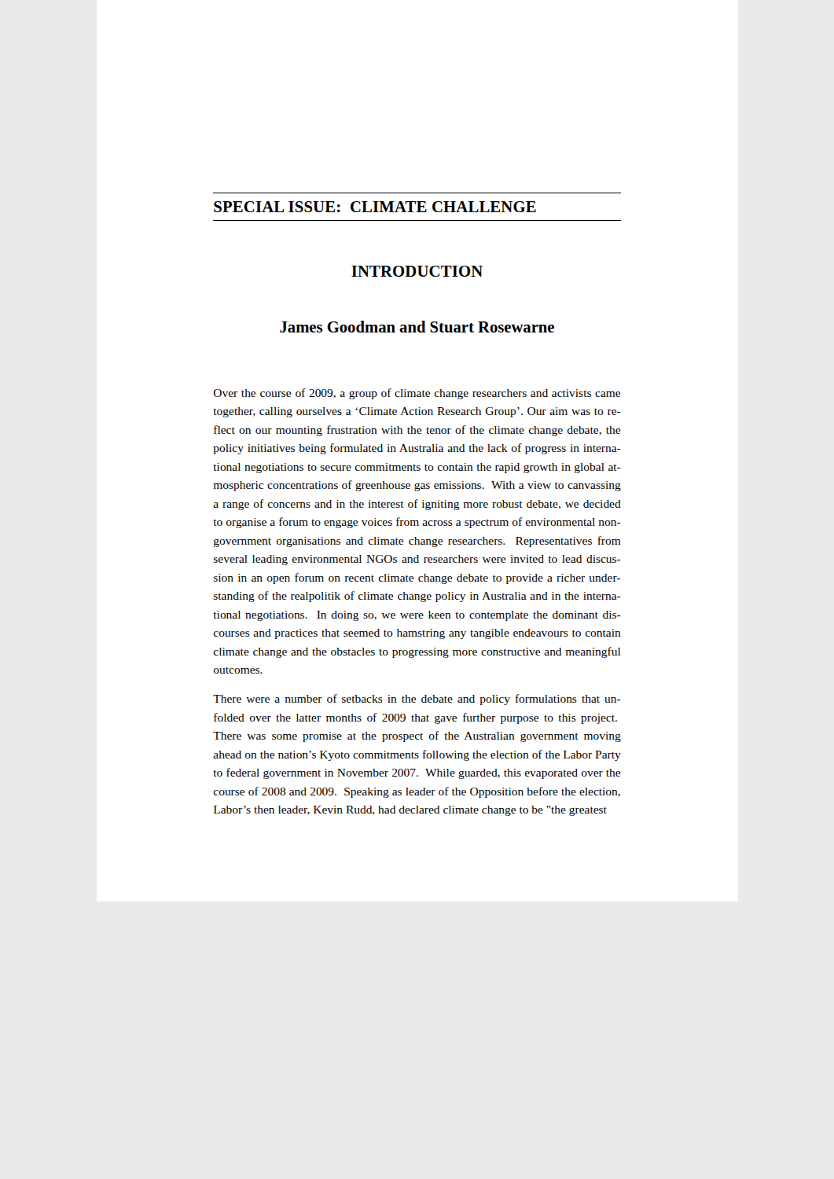SPECIAL ISSUE: CLIMATE CHALLENGE
INTRODUCTION
James Goodman and Stuart Rosewarne
Over the course of 2009, a group of climate change researchers and activists came together, calling ourselves a ‘Climate Action Research Group’. Our aim was to reflect on our mounting frustration with the tenor of the climate change debate, the policy initiatives being formulated in Australia and the lack of progress in international negotiations to secure commitments to contain the rapid growth in global atmospheric concentrations of greenhouse gas emissions. With a view to canvassing a range of concerns and in the interest of igniting more robust debate, we decided to organise a forum to engage voices from across a spectrum of environmental non-government organisations and climate change researchers. Representatives from several leading environmental NGOs and researchers were invited to lead discussion in an open forum on recent climate change debate to provide a richer understanding of the realpolitik of climate change policy in Australia and in the international negotiations. In doing so, we were keen to contemplate the dominant discourses and practices that seemed to hamstring any tangible endeavours to contain climate change and the obstacles to progressing more constructive and meaningful outcomes.
There were a number of setbacks in the debate and policy formulations that unfolded over the latter months of 2009 that gave further purpose to this project. There was some promise at the prospect of the Australian government moving ahead on the nation’s Kyoto commitments following the election of the Labor Party to federal government in November 2007. While guarded, this evaporated over the course of 2008 and 2009. Speaking as leader of the Opposition before the election, Labor’s then leader, Kevin Rudd, had declared climate change to be "the greatest